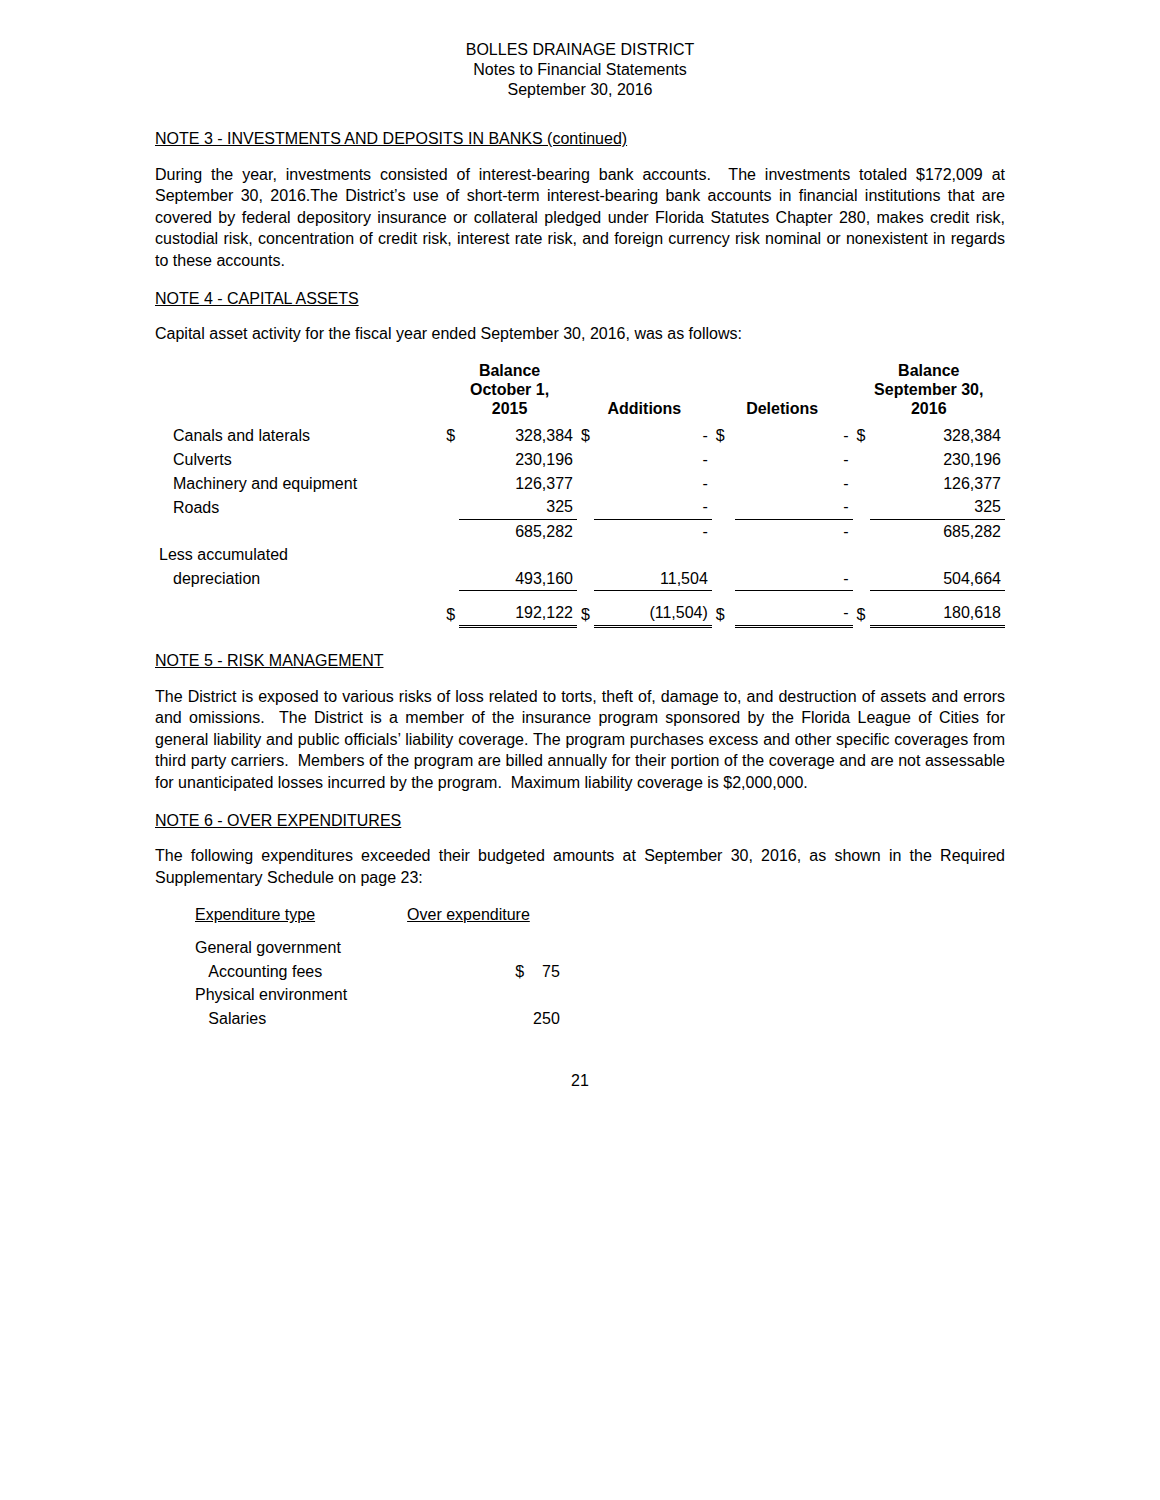BOLLES DRAINAGE DISTRICT
Notes to Financial Statements
September 30, 2016
NOTE 3 - INVESTMENTS AND DEPOSITS IN BANKS (continued)
During the year, investments consisted of interest-bearing bank accounts. The investments totaled $172,009 at September 30, 2016.The District’s use of short-term interest-bearing bank accounts in financial institutions that are covered by federal depository insurance or collateral pledged under Florida Statutes Chapter 280, makes credit risk, custodial risk, concentration of credit risk, interest rate risk, and foreign currency risk nominal or nonexistent in regards to these accounts.
NOTE 4 - CAPITAL ASSETS
Capital asset activity for the fiscal year ended September 30, 2016, was as follows:
| | Balance October 1, 2015 | Additions | Deletions | Balance September 30, 2016 |
| --- | --- | --- | --- | --- |
| Canals and laterals | $ | 328,384 | $ | - | $ | - | $ | 328,384 |
| Culverts | | 230,196 | | - | | - | | 230,196 |
| Machinery and equipment | | 126,377 | | - | | - | | 126,377 |
| Roads | | 325 | | - | | - | | 325 |
| | | 685,282 | | - | | - | | 685,282 |
| Less accumulated | | | | | | | | |
| depreciation | | 493,160 | | 11,504 | | - | | 504,664 |
| | $ | 192,122 | $ | (11,504) | $ | - | $ | 180,618 |
NOTE 5 - RISK MANAGEMENT
The District is exposed to various risks of loss related to torts, theft of, damage to, and destruction of assets and errors and omissions. The District is a member of the insurance program sponsored by the Florida League of Cities for general liability and public officials’ liability coverage. The program purchases excess and other specific coverages from third party carriers. Members of the program are billed annually for their portion of the coverage and are not assessable for unanticipated losses incurred by the program. Maximum liability coverage is $2,000,000.
NOTE 6 - OVER EXPENDITURES
The following expenditures exceeded their budgeted amounts at September 30, 2016, as shown in the Required Supplementary Schedule on page 23:
| Expenditure type | Over expenditure |
| --- | --- |
| General government | |
| Accounting fees | $ 75 |
| Physical environment | |
| Salaries | 250 |
21